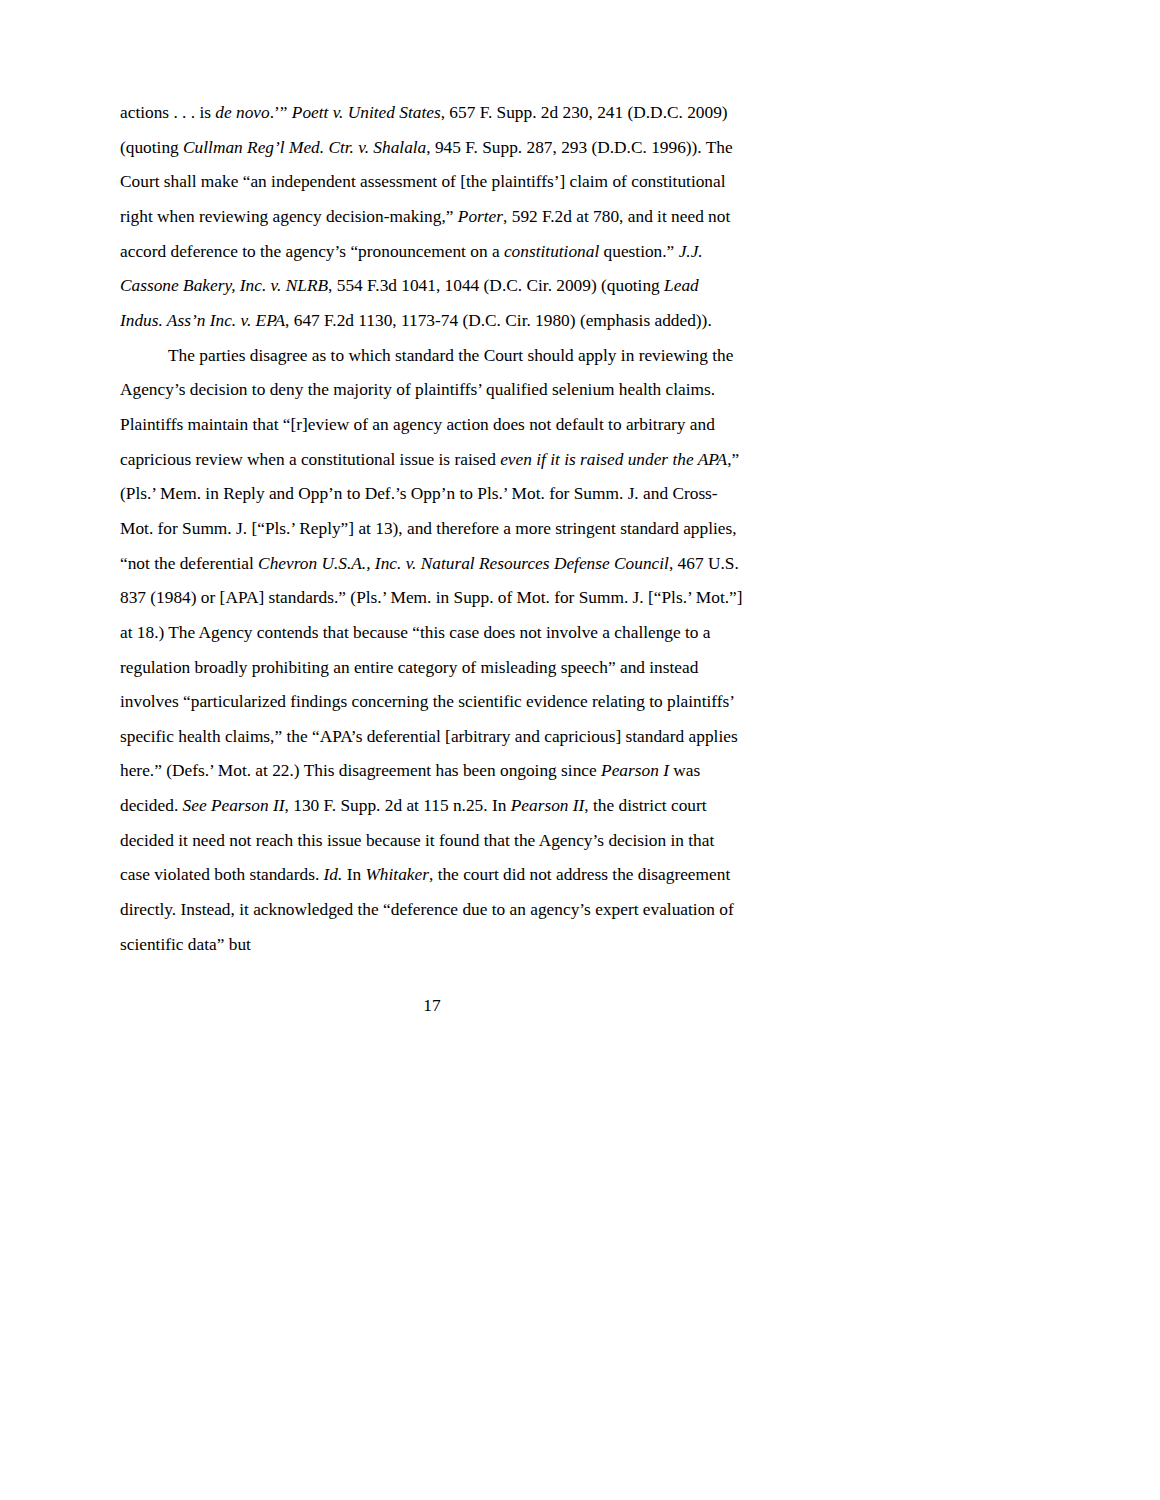actions . . . is de novo.’” Poett v. United States, 657 F. Supp. 2d 230, 241 (D.D.C. 2009) (quoting Cullman Reg’l Med. Ctr. v. Shalala, 945 F. Supp. 287, 293 (D.D.C. 1996)). The Court shall make “an independent assessment of [the plaintiffs’] claim of constitutional right when reviewing agency decision-making,” Porter, 592 F.2d at 780, and it need not accord deference to the agency’s “pronouncement on a constitutional question.” J.J. Cassone Bakery, Inc. v. NLRB, 554 F.3d 1041, 1044 (D.C. Cir. 2009) (quoting Lead Indus. Ass’n Inc. v. EPA, 647 F.2d 1130, 1173-74 (D.C. Cir. 1980) (emphasis added)).
The parties disagree as to which standard the Court should apply in reviewing the Agency’s decision to deny the majority of plaintiffs’ qualified selenium health claims. Plaintiffs maintain that “[r]eview of an agency action does not default to arbitrary and capricious review when a constitutional issue is raised even if it is raised under the APA,” (Pls.’ Mem. in Reply and Opp’n to Def.’s Opp’n to Pls.’ Mot. for Summ. J. and Cross-Mot. for Summ. J. [“Pls.’ Reply”] at 13), and therefore a more stringent standard applies, “not the deferential Chevron U.S.A., Inc. v. Natural Resources Defense Council, 467 U.S. 837 (1984) or [APA] standards.” (Pls.’ Mem. in Supp. of Mot. for Summ. J. [“Pls.’ Mot.”] at 18.) The Agency contends that because “this case does not involve a challenge to a regulation broadly prohibiting an entire category of misleading speech” and instead involves “particularized findings concerning the scientific evidence relating to plaintiffs’ specific health claims,” the “APA’s deferential [arbitrary and capricious] standard applies here.” (Defs.’ Mot. at 22.) This disagreement has been ongoing since Pearson I was decided. See Pearson II, 130 F. Supp. 2d at 115 n.25. In Pearson II, the district court decided it need not reach this issue because it found that the Agency’s decision in that case violated both standards. Id. In Whitaker, the court did not address the disagreement directly. Instead, it acknowledged the “deference due to an agency’s expert evaluation of scientific data” but
17